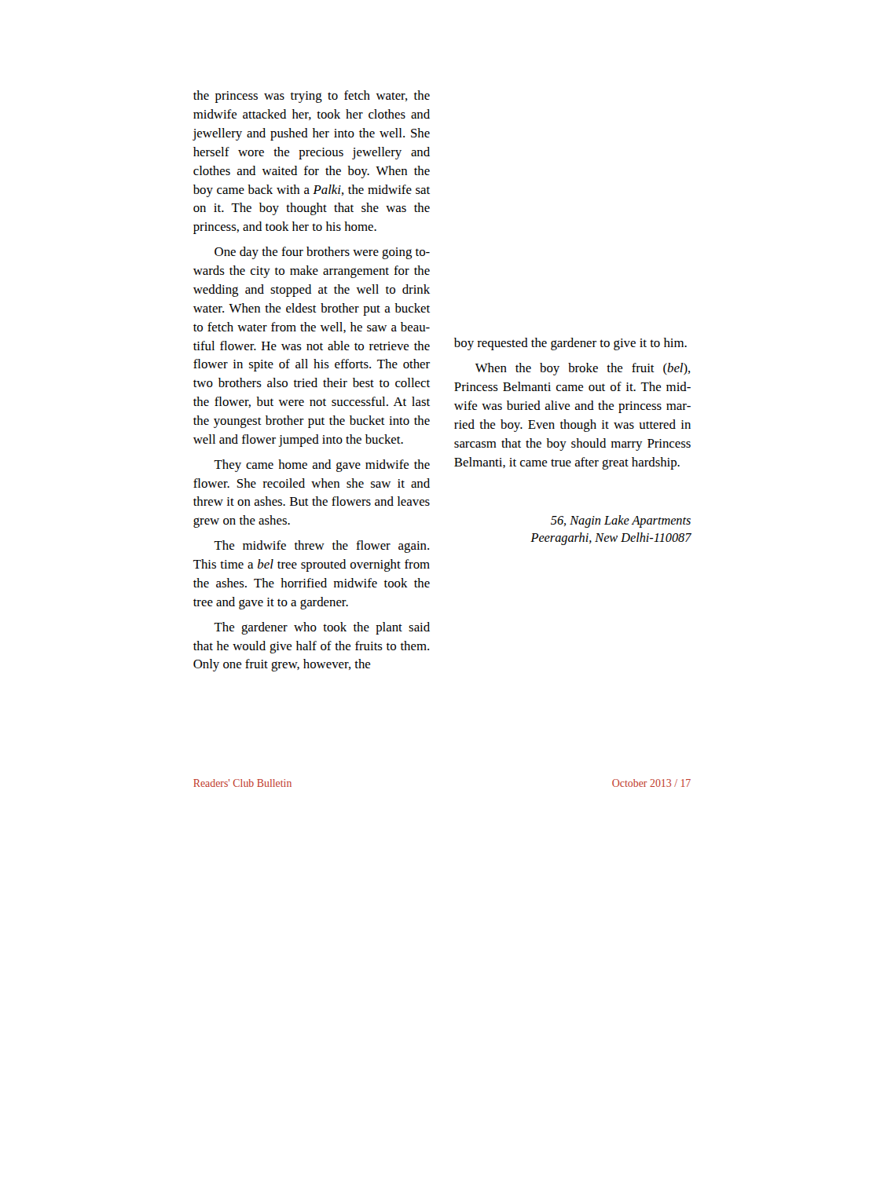the princess was trying to fetch water, the midwife attacked her, took her clothes and jewellery and pushed her into the well. She herself wore the precious jewellery and clothes and waited for the boy. When the boy came back with a Palki, the midwife sat on it. The boy thought that she was the princess, and took her to his home.
One day the four brothers were going towards the city to make arrangement for the wedding and stopped at the well to drink water. When the eldest brother put a bucket to fetch water from the well, he saw a beautiful flower. He was not able to retrieve the flower in spite of all his efforts. The other two brothers also tried their best to collect the flower, but were not successful. At last the youngest brother put the bucket into the well and flower jumped into the bucket.
They came home and gave midwife the flower. She recoiled when she saw it and threw it on ashes. But the flowers and leaves grew on the ashes.
The midwife threw the flower again. This time a bel tree sprouted overnight from the ashes. The horrified midwife took the tree and gave it to a gardener.
The gardener who took the plant said that he would give half of the fruits to them. Only one fruit grew, however, the
boy requested the gardener to give it to him.
When the boy broke the fruit (bel), Princess Belmanti came out of it. The midwife was buried alive and the princess married the boy. Even though it was uttered in sarcasm that the boy should marry Princess Belmanti, it came true after great hardship.
56, Nagin Lake Apartments
Peeragarhi, New Delhi-110087
Readers' Club Bulletin October 2013 / 17